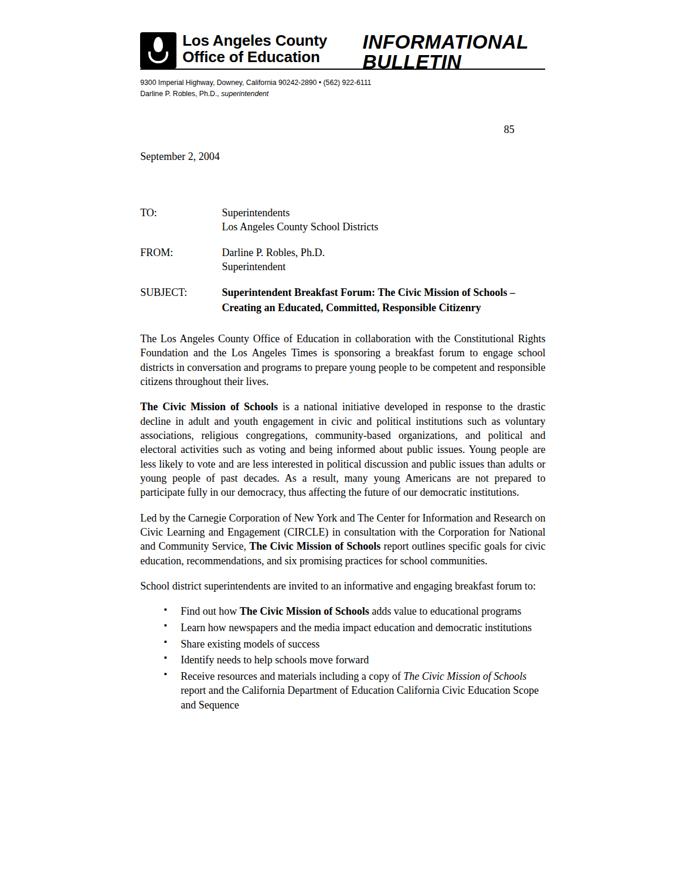INFORMATIONAL
BULLETIN
Los Angeles County
Office of Education
9300 Imperial Highway, Downey, California 90242-2890 • (562) 922-6111
Darline P. Robles, Ph.D., superintendent
85
September 2, 2004
| TO: | Superintendents Los Angeles County School Districts |
| FROM: | Darline P. Robles, Ph.D. Superintendent |
| SUBJECT: | Superintendent Breakfast Forum: The Civic Mission of Schools – Creating an Educated, Committed, Responsible Citizenry |
The Los Angeles County Office of Education in collaboration with the Constitutional Rights Foundation and the Los Angeles Times is sponsoring a breakfast forum to engage school districts in conversation and programs to prepare young people to be competent and responsible citizens throughout their lives.
The Civic Mission of Schools is a national initiative developed in response to the drastic decline in adult and youth engagement in civic and political institutions such as voluntary associations, religious congregations, community-based organizations, and political and electoral activities such as voting and being informed about public issues. Young people are less likely to vote and are less interested in political discussion and public issues than adults or young people of past decades. As a result, many young Americans are not prepared to participate fully in our democracy, thus affecting the future of our democratic institutions.
Led by the Carnegie Corporation of New York and The Center for Information and Research on Civic Learning and Engagement (CIRCLE) in consultation with the Corporation for National and Community Service, The Civic Mission of Schools report outlines specific goals for civic education, recommendations, and six promising practices for school communities.
School district superintendents are invited to an informative and engaging breakfast forum to:
Find out how The Civic Mission of Schools adds value to educational programs
Learn how newspapers and the media impact education and democratic institutions
Share existing models of success
Identify needs to help schools move forward
Receive resources and materials including a copy of The Civic Mission of Schools report and the California Department of Education California Civic Education Scope and Sequence